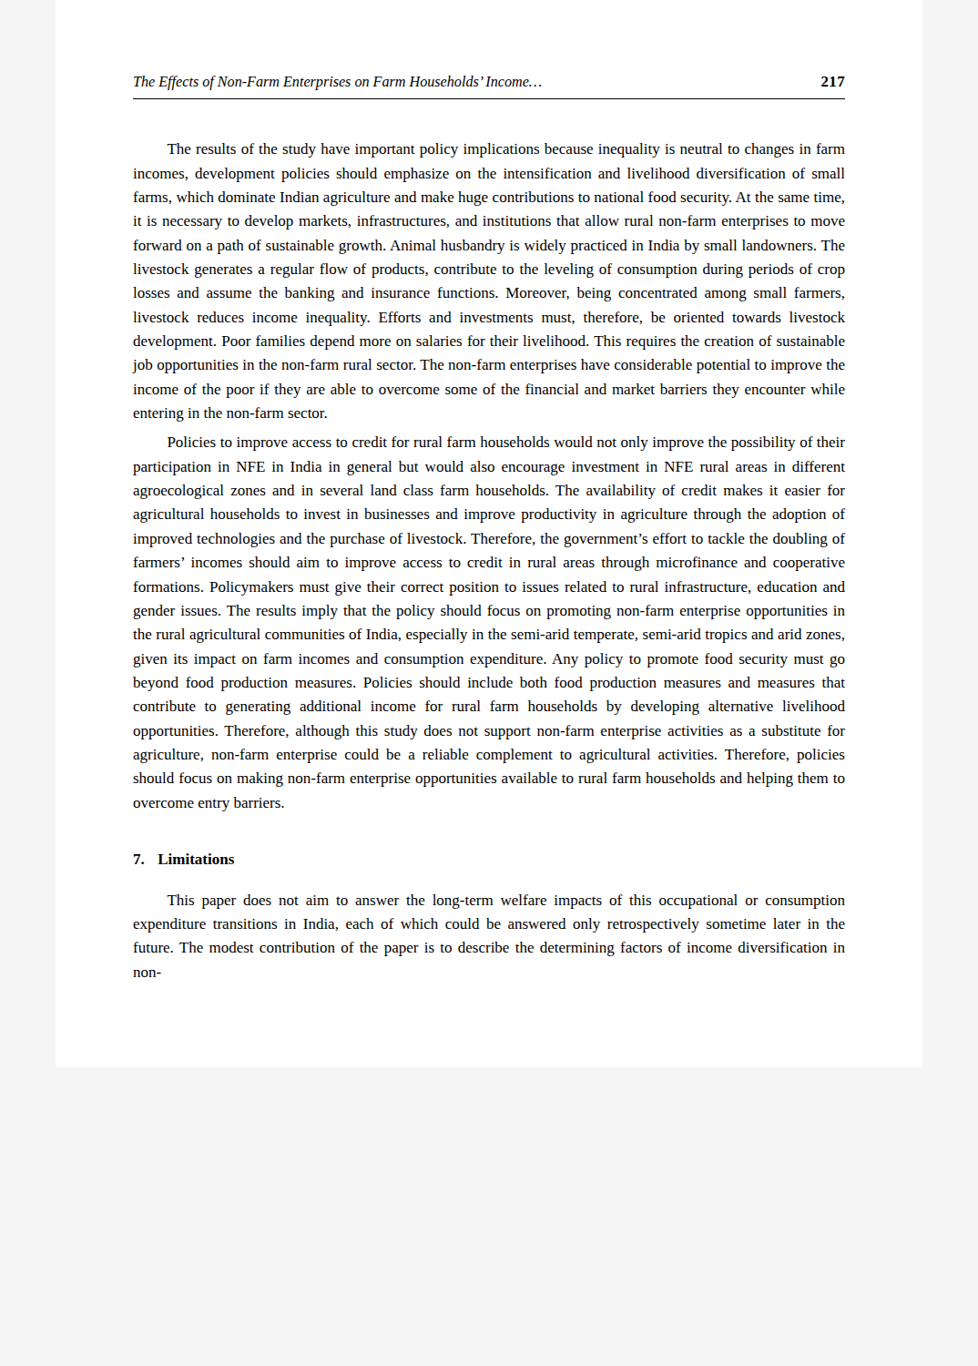The Effects of Non-Farm Enterprises on Farm Households’ Income… 217
The results of the study have important policy implications because inequality is neutral to changes in farm incomes, development policies should emphasize on the intensification and livelihood diversification of small farms, which dominate Indian agriculture and make huge contributions to national food security. At the same time, it is necessary to develop markets, infrastructures, and institutions that allow rural non-farm enterprises to move forward on a path of sustainable growth. Animal husbandry is widely practiced in India by small landowners. The livestock generates a regular flow of products, contribute to the leveling of consumption during periods of crop losses and assume the banking and insurance functions. Moreover, being concentrated among small farmers, livestock reduces income inequality. Efforts and investments must, therefore, be oriented towards livestock development. Poor families depend more on salaries for their livelihood. This requires the creation of sustainable job opportunities in the non-farm rural sector. The non-farm enterprises have considerable potential to improve the income of the poor if they are able to overcome some of the financial and market barriers they encounter while entering in the non-farm sector.
Policies to improve access to credit for rural farm households would not only improve the possibility of their participation in NFE in India in general but would also encourage investment in NFE rural areas in different agroecological zones and in several land class farm households. The availability of credit makes it easier for agricultural households to invest in businesses and improve productivity in agriculture through the adoption of improved technologies and the purchase of livestock. Therefore, the government’s effort to tackle the doubling of farmers’ incomes should aim to improve access to credit in rural areas through microfinance and cooperative formations. Policymakers must give their correct position to issues related to rural infrastructure, education and gender issues. The results imply that the policy should focus on promoting non-farm enterprise opportunities in the rural agricultural communities of India, especially in the semi-arid temperate, semi-arid tropics and arid zones, given its impact on farm incomes and consumption expenditure. Any policy to promote food security must go beyond food production measures. Policies should include both food production measures and measures that contribute to generating additional income for rural farm households by developing alternative livelihood opportunities. Therefore, although this study does not support non-farm enterprise activities as a substitute for agriculture, non-farm enterprise could be a reliable complement to agricultural activities. Therefore, policies should focus on making non-farm enterprise opportunities available to rural farm households and helping them to overcome entry barriers.
7. Limitations
This paper does not aim to answer the long-term welfare impacts of this occupational or consumption expenditure transitions in India, each of which could be answered only retrospectively sometime later in the future. The modest contribution of the paper is to describe the determining factors of income diversification in non-